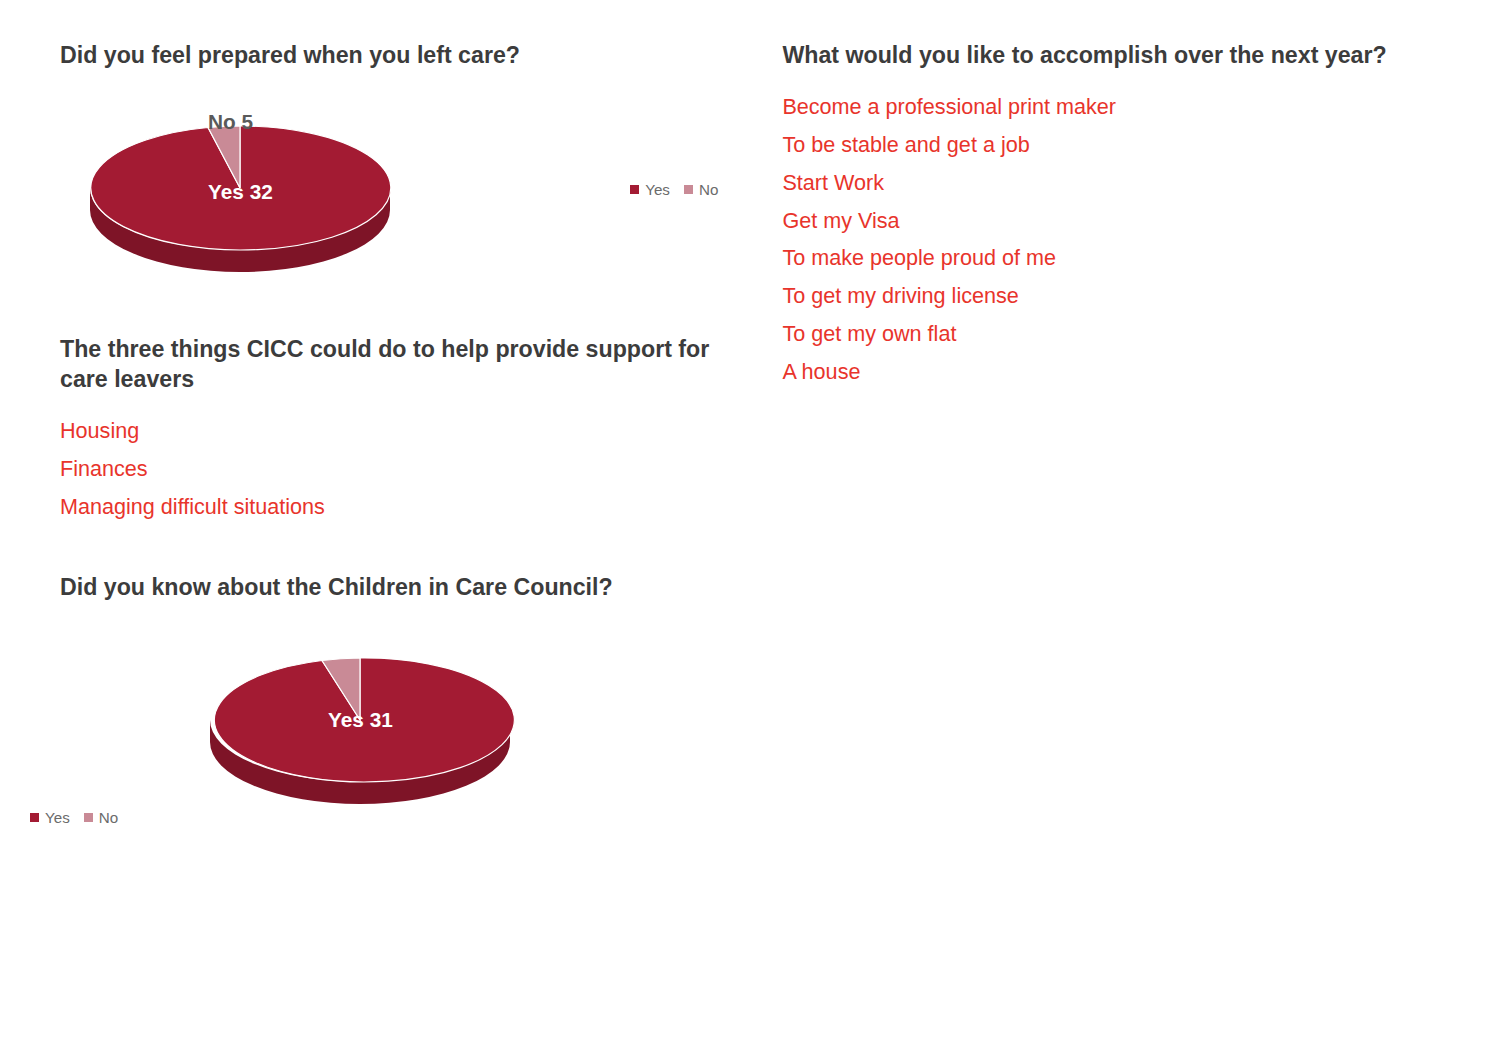Did you feel prepared when you left care?
No 5
Yes 32
Yes No
The three things CICC could do to help provide support for care leavers
Housing
Finances
Managing difficult situations
Did you know about the Children in Care Council?
No 6
Yes 31
Yes No
What would you like to accomplish over the next year?
Become a professional print maker
To be stable and get a job
Start Work
Get my Visa
To make people proud of me
To get my driving license
To get my own flat
A house